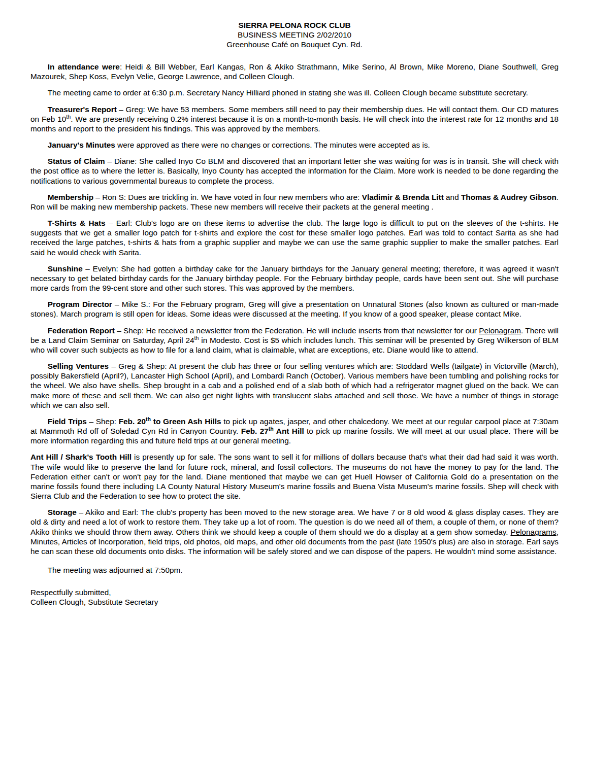SIERRA PELONA ROCK CLUB BUSINESS MEETING 2/02/2010 Greenhouse Café on Bouquet Cyn. Rd.
In attendance were: Heidi & Bill Webber, Earl Kangas, Ron & Akiko Strathmann, Mike Serino, Al Brown, Mike Moreno, Diane Southwell, Greg Mazourek, Shep Koss, Evelyn Velie, George Lawrence, and Colleen Clough.
The meeting came to order at 6:30 p.m. Secretary Nancy Hilliard phoned in stating she was ill. Colleen Clough became substitute secretary.
Treasurer's Report – Greg: We have 53 members. Some members still need to pay their membership dues. He will contact them. Our CD matures on Feb 10th. We are presently receiving 0.2% interest because it is on a month-to-month basis. He will check into the interest rate for 12 months and 18 months and report to the president his findings. This was approved by the members.
January's Minutes were approved as there were no changes or corrections. The minutes were accepted as is.
Status of Claim – Diane: She called Inyo Co BLM and discovered that an important letter she was waiting for was is in transit. She will check with the post office as to where the letter is. Basically, Inyo County has accepted the information for the Claim. More work is needed to be done regarding the notifications to various governmental bureaus to complete the process.
Membership – Ron S: Dues are trickling in. We have voted in four new members who are: Vladimir & Brenda Litt and Thomas & Audrey Gibson. Ron will be making new membership packets. These new members will receive their packets at the general meeting .
T-Shirts & Hats – Earl: Club's logo are on these items to advertise the club. The large logo is difficult to put on the sleeves of the t-shirts. He suggests that we get a smaller logo patch for t-shirts and explore the cost for these smaller logo patches. Earl was told to contact Sarita as she had received the large patches, t-shirts & hats from a graphic supplier and maybe we can use the same graphic supplier to make the smaller patches. Earl said he would check with Sarita.
Sunshine – Evelyn: She had gotten a birthday cake for the January birthdays for the January general meeting; therefore, it was agreed it wasn't necessary to get belated birthday cards for the January birthday people. For the February birthday people, cards have been sent out. She will purchase more cards from the 99-cent store and other such stores. This was approved by the members.
Program Director – Mike S.: For the February program, Greg will give a presentation on Unnatural Stones (also known as cultured or man-made stones). March program is still open for ideas. Some ideas were discussed at the meeting. If you know of a good speaker, please contact Mike.
Federation Report – Shep: He received a newsletter from the Federation. He will include inserts from that newsletter for our Pelonagram. There will be a Land Claim Seminar on Saturday, April 24th in Modesto. Cost is $5 which includes lunch. This seminar will be presented by Greg Wilkerson of BLM who will cover such subjects as how to file for a land claim, what is claimable, what are exceptions, etc. Diane would like to attend.
Selling Ventures – Greg & Shep: At present the club has three or four selling ventures which are: Stoddard Wells (tailgate) in Victorville (March), possibly Bakersfield (April?), Lancaster High School (April), and Lombardi Ranch (October). Various members have been tumbling and polishing rocks for the wheel. We also have shells. Shep brought in a cab and a polished end of a slab both of which had a refrigerator magnet glued on the back. We can make more of these and sell them. We can also get night lights with translucent slabs attached and sell those. We have a number of things in storage which we can also sell.
Field Trips – Shep: Feb. 20th to Green Ash Hills to pick up agates, jasper, and other chalcedony. We meet at our regular carpool place at 7:30am at Mammoth Rd off of Soledad Cyn Rd in Canyon Country. Feb. 27th Ant Hill to pick up marine fossils. We will meet at our usual place. There will be more information regarding this and future field trips at our general meeting.
Ant Hill / Shark's Tooth Hill is presently up for sale. The sons want to sell it for millions of dollars because that's what their dad had said it was worth. The wife would like to preserve the land for future rock, mineral, and fossil collectors. The museums do not have the money to pay for the land. The Federation either can't or won't pay for the land. Diane mentioned that maybe we can get Huell Howser of California Gold do a presentation on the marine fossils found there including LA County Natural History Museum's marine fossils and Buena Vista Museum's marine fossils. Shep will check with Sierra Club and the Federation to see how to protect the site.
Storage – Akiko and Earl: The club's property has been moved to the new storage area. We have 7 or 8 old wood & glass display cases. They are old & dirty and need a lot of work to restore them. They take up a lot of room. The question is do we need all of them, a couple of them, or none of them? Akiko thinks we should throw them away. Others think we should keep a couple of them should we do a display at a gem show someday. Pelonagrams, Minutes, Articles of Incorporation, field trips, old photos, old maps, and other old documents from the past (late 1950's plus) are also in storage. Earl says he can scan these old documents onto disks. The information will be safely stored and we can dispose of the papers. He wouldn't mind some assistance.
The meeting was adjourned at 7:50pm.
Respectfully submitted,
Colleen Clough, Substitute Secretary